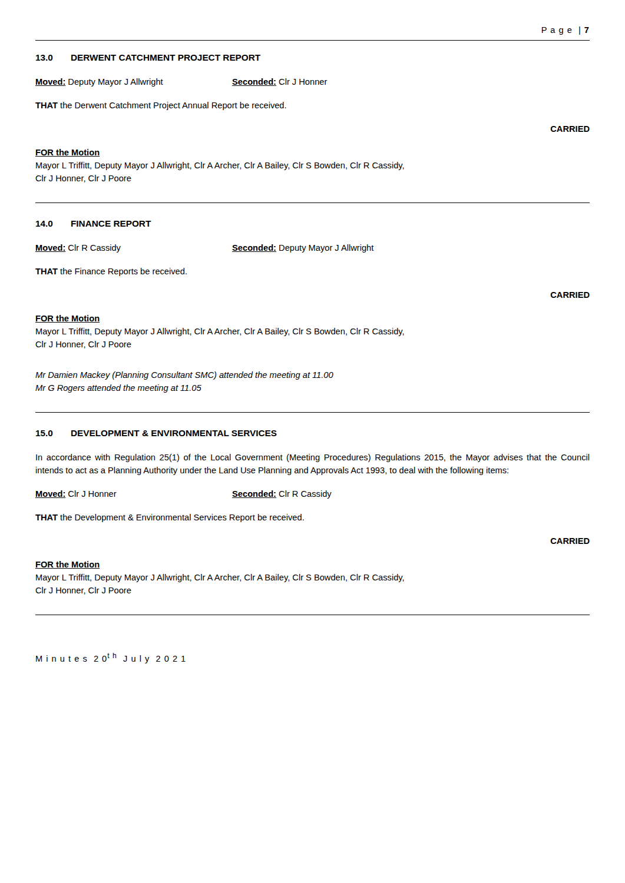P a g e | 7
13.0 DERWENT CATCHMENT PROJECT REPORT
Moved: Deputy Mayor J Allwright Seconded: Clr J Honner
THAT the Derwent Catchment Project Annual Report be received.
CARRIED
FOR the Motion
Mayor L Triffitt, Deputy Mayor J Allwright, Clr A Archer, Clr A Bailey, Clr S Bowden, Clr R Cassidy,
Clr J Honner, Clr J Poore
14.0 FINANCE REPORT
Moved: Clr R Cassidy Seconded: Deputy Mayor J Allwright
THAT the Finance Reports be received.
CARRIED
FOR the Motion
Mayor L Triffitt, Deputy Mayor J Allwright, Clr A Archer, Clr A Bailey, Clr S Bowden, Clr R Cassidy,
Clr J Honner, Clr J Poore
Mr Damien Mackey (Planning Consultant SMC) attended the meeting at 11.00
Mr G Rogers attended the meeting at 11.05
15.0 DEVELOPMENT & ENVIRONMENTAL SERVICES
In accordance with Regulation 25(1) of the Local Government (Meeting Procedures) Regulations 2015, the Mayor advises that the Council intends to act as a Planning Authority under the Land Use Planning and Approvals Act 1993, to deal with the following items:
Moved: Clr J Honner Seconded: Clr R Cassidy
THAT the Development & Environmental Services Report be received.
CARRIED
FOR the Motion
Mayor L Triffitt, Deputy Mayor J Allwright, Clr A Archer, Clr A Bailey, Clr S Bowden, Clr R Cassidy,
Clr J Honner, Clr J Poore
M i n u t e s 2 0t h J u l y 2 0 2 1